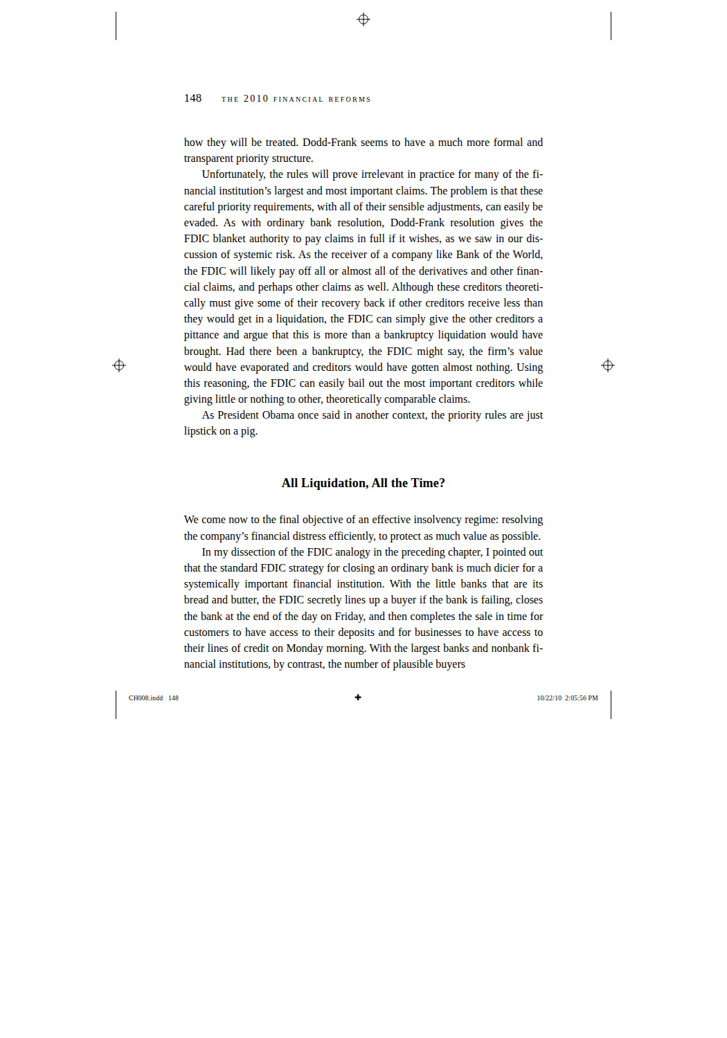148 The 2010 Financial Reforms
how they will be treated. Dodd-Frank seems to have a much more formal and transparent priority structure.
Unfortunately, the rules will prove irrelevant in practice for many of the financial institution’s largest and most important claims. The problem is that these careful priority requirements, with all of their sensible adjustments, can easily be evaded. As with ordinary bank resolution, Dodd-Frank resolution gives the FDIC blanket authority to pay claims in full if it wishes, as we saw in our discussion of systemic risk. As the receiver of a company like Bank of the World, the FDIC will likely pay off all or almost all of the derivatives and other financial claims, and perhaps other claims as well. Although these creditors theoretically must give some of their recovery back if other creditors receive less than they would get in a liquidation, the FDIC can simply give the other creditors a pittance and argue that this is more than a bankruptcy liquidation would have brought. Had there been a bankruptcy, the FDIC might say, the firm’s value would have evaporated and creditors would have gotten almost nothing. Using this reasoning, the FDIC can easily bail out the most important creditors while giving little or nothing to other, theoretically comparable claims.
As President Obama once said in another context, the priority rules are just lipstick on a pig.
All Liquidation, All the Time?
We come now to the final objective of an effective insolvency regime: resolving the company’s financial distress efficiently, to protect as much value as possible.
In my dissection of the FDIC analogy in the preceding chapter, I pointed out that the standard FDIC strategy for closing an ordinary bank is much dicier for a systemically important financial institution. With the little banks that are its bread and butter, the FDIC secretly lines up a buyer if the bank is failing, closes the bank at the end of the day on Friday, and then completes the sale in time for customers to have access to their deposits and for businesses to have access to their lines of credit on Monday morning. With the largest banks and nonbank financial institutions, by contrast, the number of plausible buyers
CH008.indd 148
✚
10/22/10 2:05:56 PM